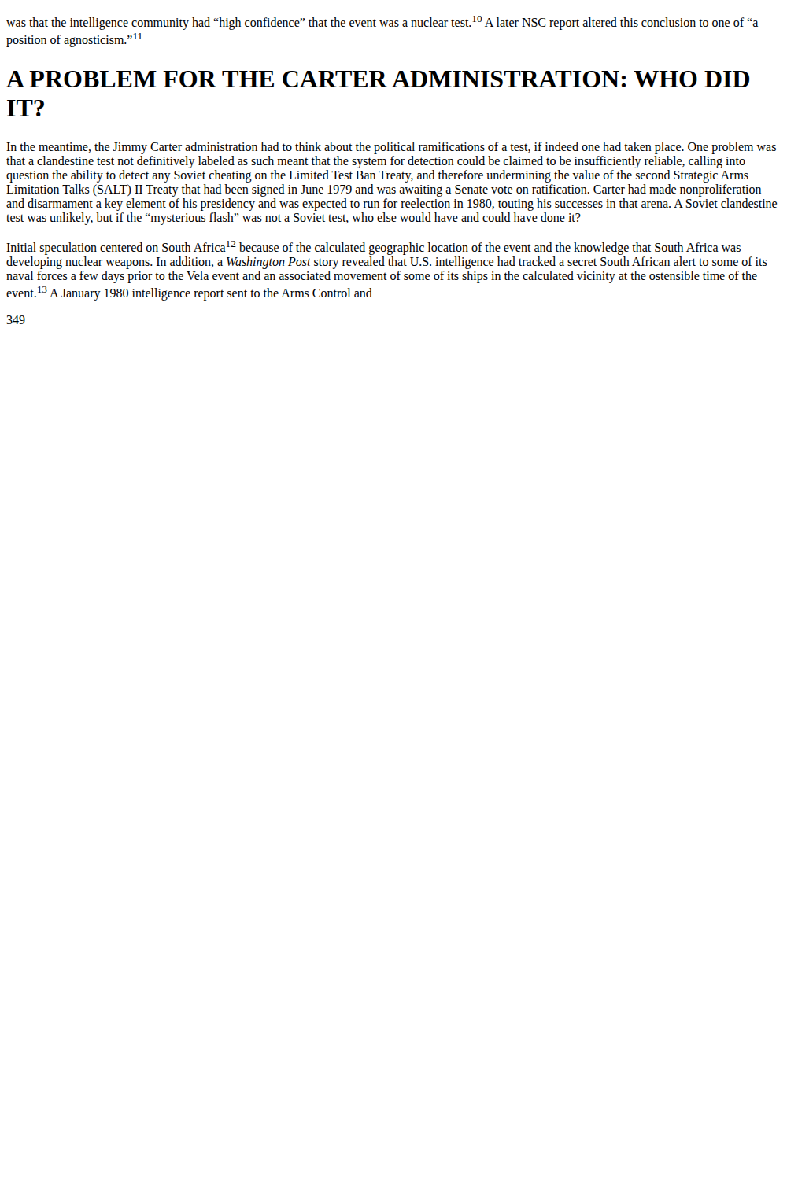was that the intelligence community had “high confidence” that the event was a nuclear test.10 A later NSC report altered this conclusion to one of “a position of agnosticism.”11
A PROBLEM FOR THE CARTER ADMINISTRATION: WHO DID IT?
In the meantime, the Jimmy Carter administration had to think about the political ramifications of a test, if indeed one had taken place. One problem was that a clandestine test not definitively labeled as such meant that the system for detection could be claimed to be insufficiently reliable, calling into question the ability to detect any Soviet cheating on the Limited Test Ban Treaty, and therefore undermining the value of the second Strategic Arms Limitation Talks (SALT) II Treaty that had been signed in June 1979 and was awaiting a Senate vote on ratification. Carter had made nonproliferation and disarmament a key element of his presidency and was expected to run for reelection in 1980, touting his successes in that arena. A Soviet clandestine test was unlikely, but if the “mysterious flash” was not a Soviet test, who else would have and could have done it?
Initial speculation centered on South Africa12 because of the calculated geographic location of the event and the knowledge that South Africa was developing nuclear weapons. In addition, a Washington Post story revealed that U.S. intelligence had tracked a secret South African alert to some of its naval forces a few days prior to the Vela event and an associated movement of some of its ships in the calculated vicinity at the ostensible time of the event.13 A January 1980 intelligence report sent to the Arms Control and
349